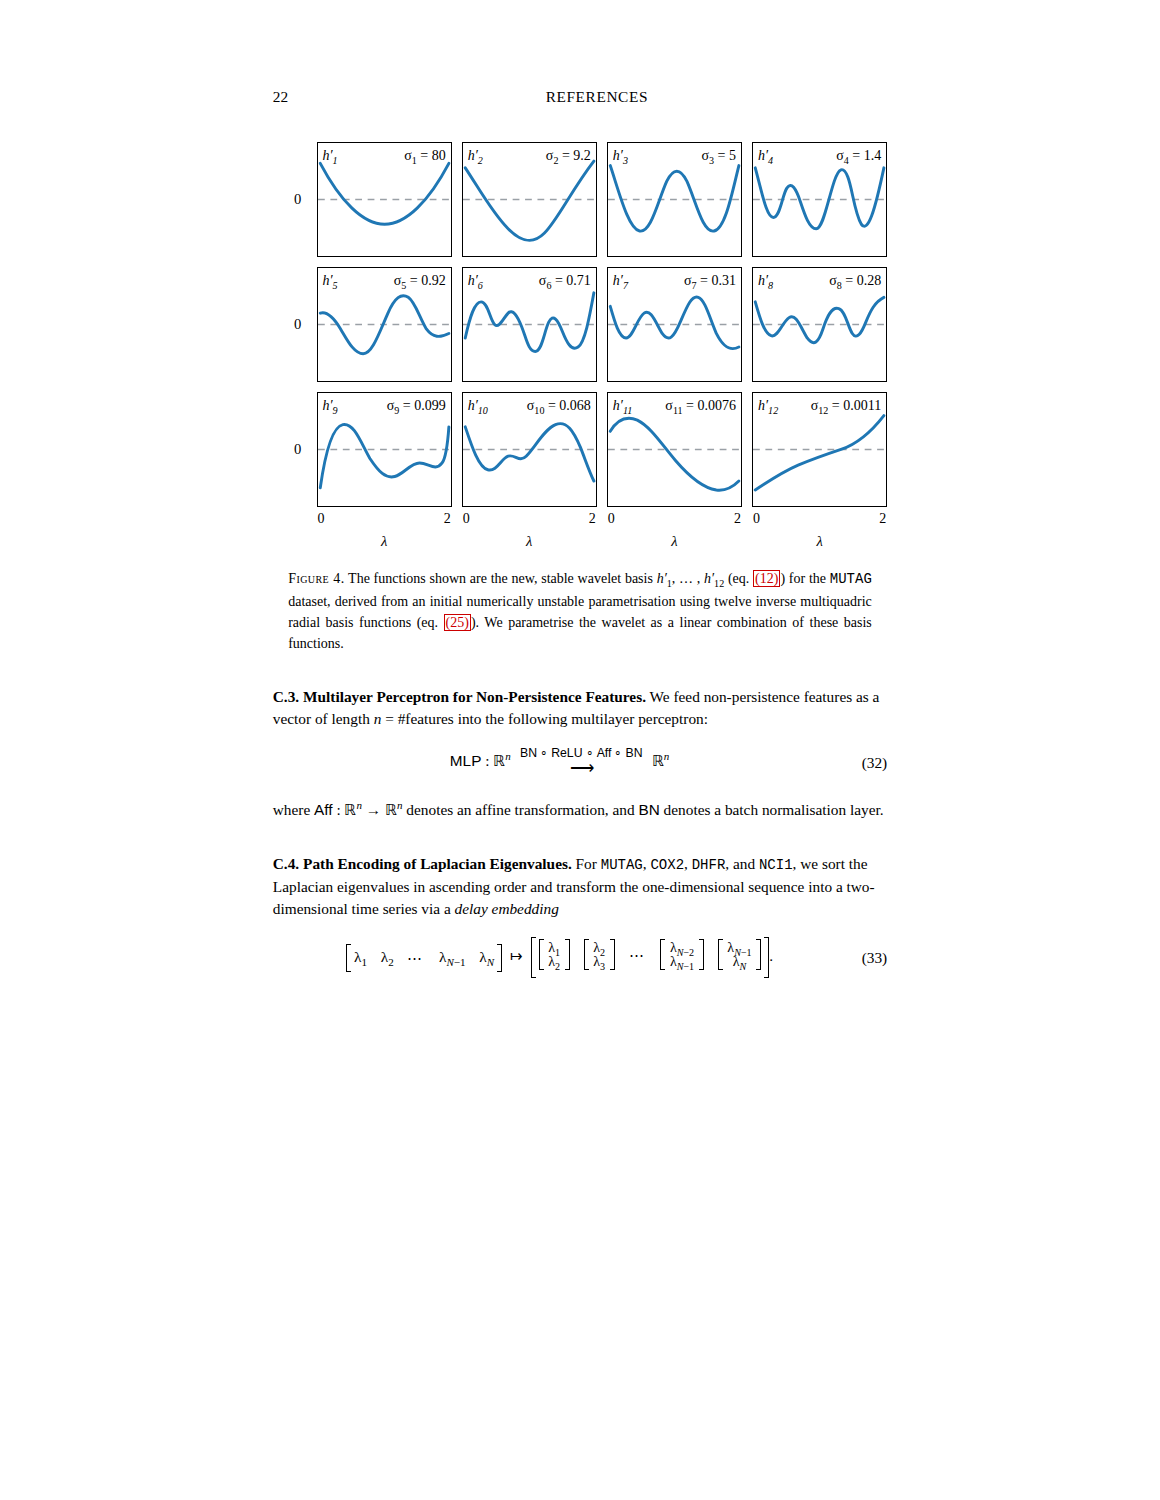22 REFERENCES
0
h′1 σ1 = 80
h′2 σ2 = 9.2
h′3 σ3 = 5
h′4 σ4 = 1.4
0
h′5 σ5 = 0.92
h′6 σ6 = 0.71
h′7 σ7 = 0.31
h′8 σ8 = 0.28
0
h′9 σ9 = 0.099
h′10 σ10 = 0.068
h′11 σ11 = 0.0076
h′12 σ12 = 0.0011
02
λ
02
λ
02
λ
02
λ
Figure 4. The functions shown are the new, stable wavelet basis h′1, … , h′12 (eq. (12)) for the MUTAG dataset, derived from an initial numerically unstable parametrisation using twelve inverse multiquadric radial basis functions (eq. (25)). We parametrise the wavelet as a linear combination of these basis functions.
C.3. Multilayer Perceptron for Non-Persistence Features.
We feed non-persistence features as a vector of length n = #features into the following multilayer perceptron:
MLP : ℝn BN ∘ ReLU ∘ Aff ∘ BN ⟶ ℝn
(32)
where Aff : ℝn → ℝn denotes an affine transformation, and BN denotes a batch normalisation layer.
C.4. Path Encoding of Laplacian Eigenvalues.
For MUTAG, COX2, DHFR, and NCI1, we sort the Laplacian eigenvalues in ascending order and transform the one-dimensional sequence into a two-dimensional time series via a delay embedding
λ1 λ2⋯λN−1 λN ↦ λ1 λ2 λ2 λ3 ⋯ λN−2 λN−1 λN−1 λN .
(33)